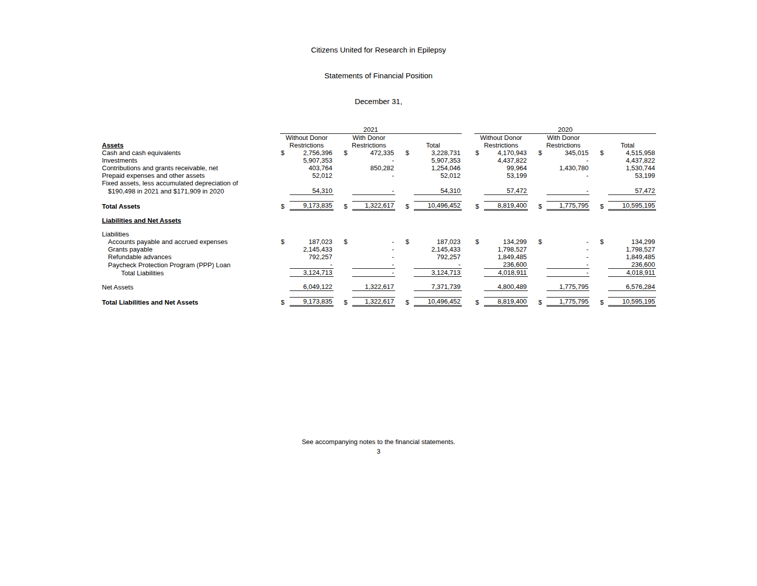Citizens United for Research in Epilepsy
Statements of Financial Position
December 31,
| | 2021 | | 2020 |
| | Without Donor | | With Donor | | | | Without Donor | | With Donor | | |
| Assets | Restrictions | | Restrictions | | Total | | Restrictions | | Restrictions | | Total |
| Cash and cash equivalents | $ | 2,756,396 | | $ | 472,335 | | $ | 3,228,731 | | $ | 4,170,943 | | $ | 345,015 | | $ | 4,515,958 |
| Investments | | 5,907,353 | | | - | | | 5,907,353 | | | 4,437,822 | | | - | | | 4,437,822 |
| Contributions and grants receivable, net | | 403,764 | | | 850,282 | | | 1,254,046 | | | 99,964 | | | 1,430,780 | | | 1,530,744 |
| Prepaid expenses and other assets | | 52,012 | | | - | | | 52,012 | | | 53,199 | | | - | | | 53,199 |
| Fixed assets, less accumulated depreciation of | | | | | | | | | | | | | | | | | |
| $190,498 in 2021 and $171,909 in 2020 | | 54,310 | | | - | | | 54,310 | | | 57,472 | | | - | | | 57,472 |
| Total Assets | $ | 9,173,835 | | $ | 1,322,617 | | $ | 10,496,452 | | $ | 8,819,400 | | $ | 1,775,795 | | $ | 10,595,195 |
| Liabilities and Net Assets | |
| Liabilities | |
| Accounts payable and accrued expenses | $ | 187,023 | | $ | - | | $ | 187,023 | | $ | 134,299 | | $ | - | | $ | 134,299 |
| Grants payable | | 2,145,433 | | | - | | | 2,145,433 | | | 1,798,527 | | | - | | | 1,798,527 |
| Refundable advances | | 792,257 | | | - | | | 792,257 | | | 1,849,485 | | | - | | | 1,849,485 |
| Paycheck Protection Program (PPP) Loan | | - | | | - | | | - | | | 236,600 | | | - | | | 236,600 |
| Total Liabilities | | 3,124,713 | | | - | | | 3,124,713 | | | 4,018,911 | | | - | | | 4,018,911 |
| Net Assets | | 6,049,122 | | | 1,322,617 | | | 7,371,739 | | | 4,800,489 | | | 1,775,795 | | | 6,576,284 |
| Total Liabilities and Net Assets | $ | 9,173,835 | | $ | 1,322,617 | | $ | 10,496,452 | | $ | 8,819,400 | | $ | 1,775,795 | | $ | 10,595,195 |
See accompanying notes to the financial statements.
3